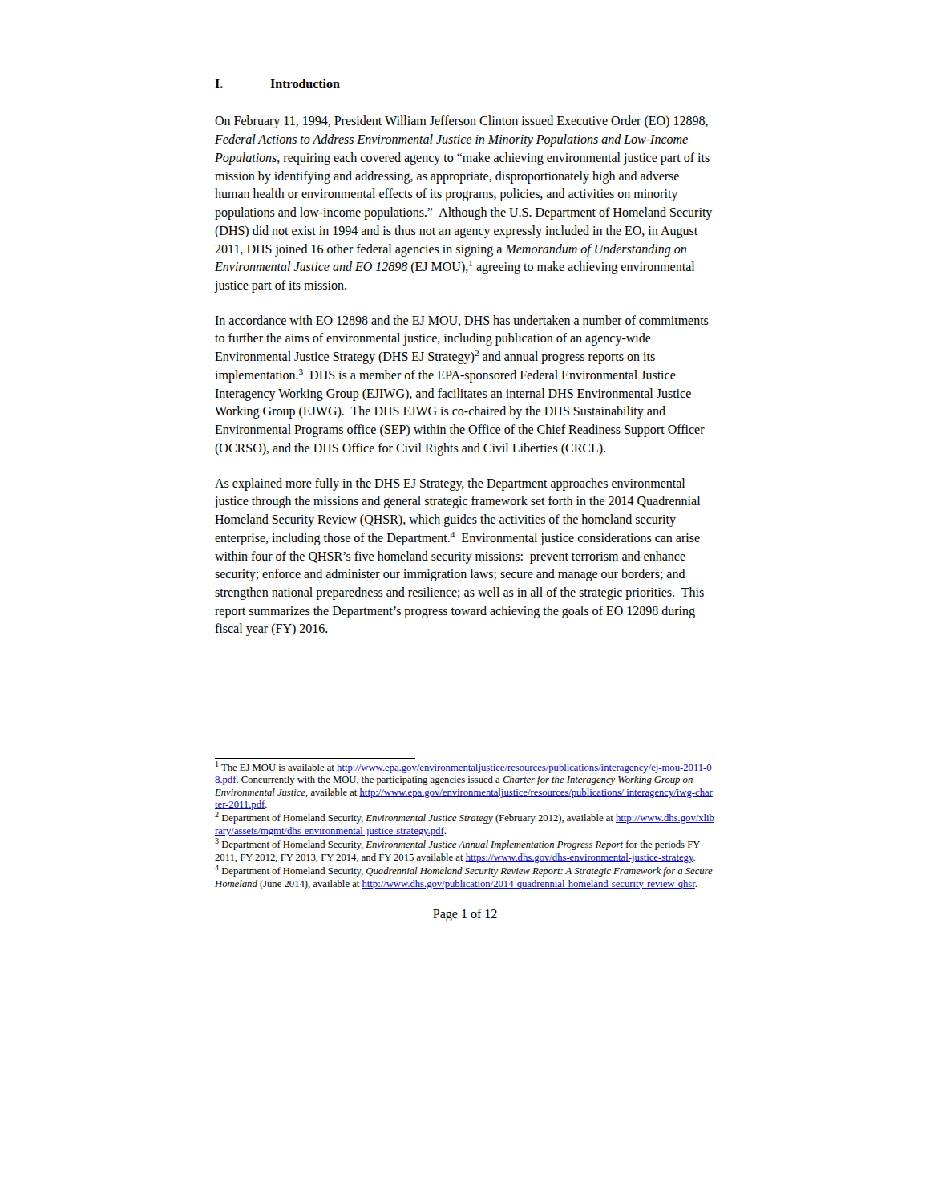I. Introduction
On February 11, 1994, President William Jefferson Clinton issued Executive Order (EO) 12898, Federal Actions to Address Environmental Justice in Minority Populations and Low-Income Populations, requiring each covered agency to “make achieving environmental justice part of its mission by identifying and addressing, as appropriate, disproportionately high and adverse human health or environmental effects of its programs, policies, and activities on minority populations and low-income populations.” Although the U.S. Department of Homeland Security (DHS) did not exist in 1994 and is thus not an agency expressly included in the EO, in August 2011, DHS joined 16 other federal agencies in signing a Memorandum of Understanding on Environmental Justice and EO 12898 (EJ MOU),1 agreeing to make achieving environmental justice part of its mission.
In accordance with EO 12898 and the EJ MOU, DHS has undertaken a number of commitments to further the aims of environmental justice, including publication of an agency-wide Environmental Justice Strategy (DHS EJ Strategy)2 and annual progress reports on its implementation.3 DHS is a member of the EPA-sponsored Federal Environmental Justice Interagency Working Group (EJIWG), and facilitates an internal DHS Environmental Justice Working Group (EJWG). The DHS EJWG is co-chaired by the DHS Sustainability and Environmental Programs office (SEP) within the Office of the Chief Readiness Support Officer (OCRSO), and the DHS Office for Civil Rights and Civil Liberties (CRCL).
As explained more fully in the DHS EJ Strategy, the Department approaches environmental justice through the missions and general strategic framework set forth in the 2014 Quadrennial Homeland Security Review (QHSR), which guides the activities of the homeland security enterprise, including those of the Department.4 Environmental justice considerations can arise within four of the QHSR’s five homeland security missions: prevent terrorism and enhance security; enforce and administer our immigration laws; secure and manage our borders; and strengthen national preparedness and resilience; as well as in all of the strategic priorities. This report summarizes the Department’s progress toward achieving the goals of EO 12898 during fiscal year (FY) 2016.
1 The EJ MOU is available at http://www.epa.gov/environmentaljustice/resources/publications/interagency/ej-mou-2011-08.pdf. Concurrently with the MOU, the participating agencies issued a Charter for the Interagency Working Group on Environmental Justice, available at http://www.epa.gov/environmentaljustice/resources/publications/ interagency/iwg-charter-2011.pdf.
2 Department of Homeland Security, Environmental Justice Strategy (February 2012), available at http://www.dhs.gov/xlibrary/assets/mgmt/dhs-environmental-justice-strategy.pdf.
3 Department of Homeland Security, Environmental Justice Annual Implementation Progress Report for the periods FY 2011, FY 2012, FY 2013, FY 2014, and FY 2015 available at https://www.dhs.gov/dhs-environmental-justice-strategy.
4 Department of Homeland Security, Quadrennial Homeland Security Review Report: A Strategic Framework for a Secure Homeland (June 2014), available at http://www.dhs.gov/publication/2014-quadrennial-homeland-security-review-qhsr.
Page 1 of 12